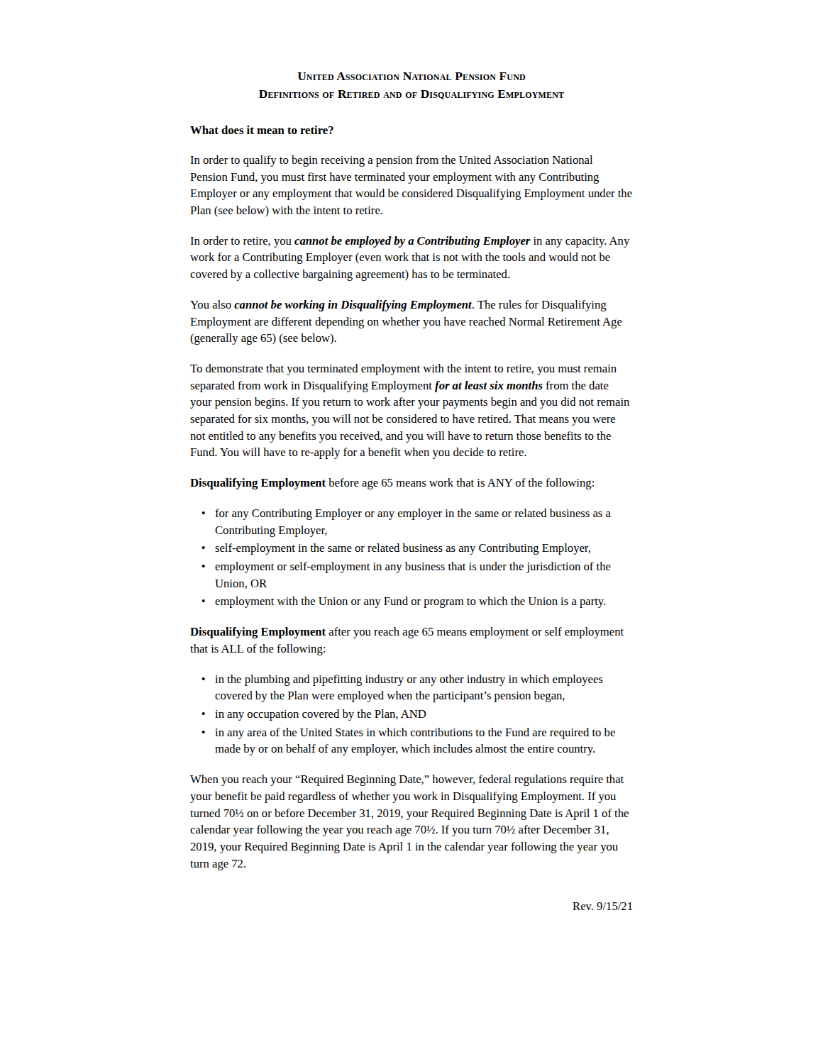United Association National Pension Fund
Definitions of Retired and of Disqualifying Employment
What does it mean to retire?
In order to qualify to begin receiving a pension from the United Association National Pension Fund, you must first have terminated your employment with any Contributing Employer or any employment that would be considered Disqualifying Employment under the Plan (see below) with the intent to retire.
In order to retire, you cannot be employed by a Contributing Employer in any capacity. Any work for a Contributing Employer (even work that is not with the tools and would not be covered by a collective bargaining agreement) has to be terminated.
You also cannot be working in Disqualifying Employment. The rules for Disqualifying Employment are different depending on whether you have reached Normal Retirement Age (generally age 65) (see below).
To demonstrate that you terminated employment with the intent to retire, you must remain separated from work in Disqualifying Employment for at least six months from the date your pension begins. If you return to work after your payments begin and you did not remain separated for six months, you will not be considered to have retired. That means you were not entitled to any benefits you received, and you will have to return those benefits to the Fund. You will have to re-apply for a benefit when you decide to retire.
Disqualifying Employment before age 65 means work that is ANY of the following:
for any Contributing Employer or any employer in the same or related business as a Contributing Employer,
self-employment in the same or related business as any Contributing Employer,
employment or self-employment in any business that is under the jurisdiction of the Union, OR
employment with the Union or any Fund or program to which the Union is a party.
Disqualifying Employment after you reach age 65 means employment or self employment that is ALL of the following:
in the plumbing and pipefitting industry or any other industry in which employees covered by the Plan were employed when the participant’s pension began,
in any occupation covered by the Plan, AND
in any area of the United States in which contributions to the Fund are required to be made by or on behalf of any employer, which includes almost the entire country.
When you reach your “Required Beginning Date,” however, federal regulations require that your benefit be paid regardless of whether you work in Disqualifying Employment. If you turned 70½ on or before December 31, 2019, your Required Beginning Date is April 1 of the calendar year following the year you reach age 70½. If you turn 70½ after December 31, 2019, your Required Beginning Date is April 1 in the calendar year following the year you turn age 72.
Rev. 9/15/21